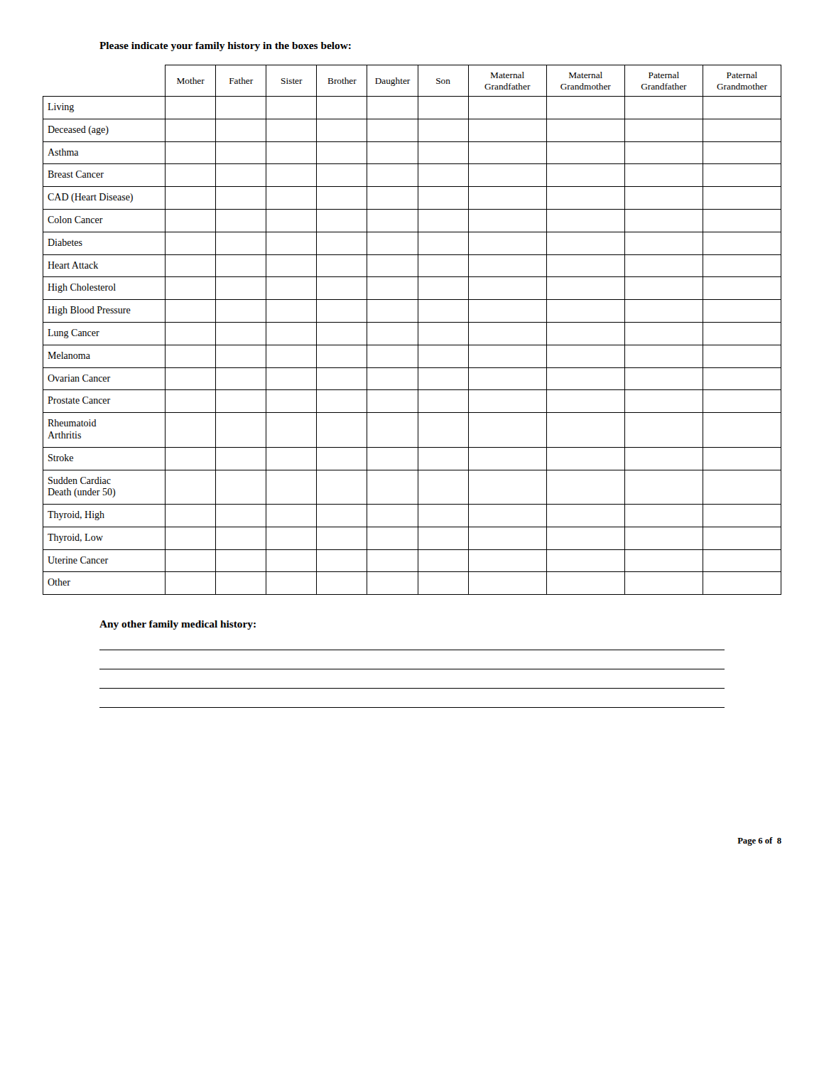Please indicate your family history in the boxes below:
| | Mother | Father | Sister | Brother | Daughter | Son | Maternal Grandfather | Maternal Grandmother | Paternal Grandfather | Paternal Grandmother |
| --- | --- | --- | --- | --- | --- | --- | --- | --- | --- | --- |
| Living | | | | | | | | | | |
| Deceased (age) | | | | | | | | | | |
| Asthma | | | | | | | | | | |
| Breast Cancer | | | | | | | | | | |
| CAD (Heart Disease) | | | | | | | | | | |
| Colon Cancer | | | | | | | | | | |
| Diabetes | | | | | | | | | | |
| Heart Attack | | | | | | | | | | |
| High Cholesterol | | | | | | | | | | |
| High Blood Pressure | | | | | | | | | | |
| Lung Cancer | | | | | | | | | | |
| Melanoma | | | | | | | | | | |
| Ovarian Cancer | | | | | | | | | | |
| Prostate Cancer | | | | | | | | | | |
| Rheumatoid Arthritis | | | | | | | | | | |
| Stroke | | | | | | | | | | |
| Sudden Cardiac Death (under 50) | | | | | | | | | | |
| Thyroid, High | | | | | | | | | | |
| Thyroid, Low | | | | | | | | | | |
| Uterine Cancer | | | | | | | | | | |
| Other | | | | | | | | | | |
| Any other family medical history: | |
Page 6 of 8